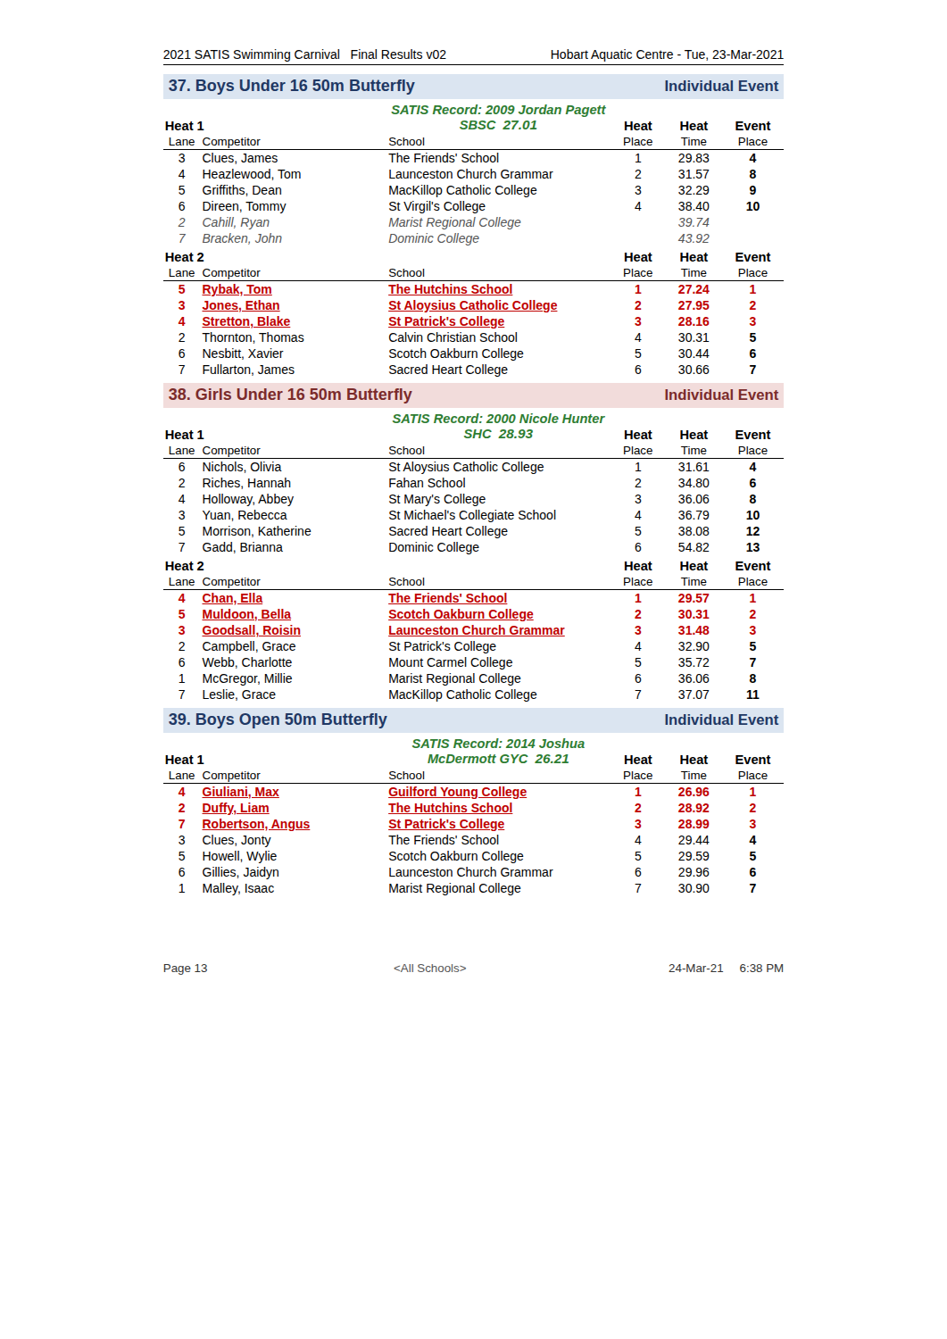2021 SATIS Swimming Carnival Final Results v02
Hobart Aquatic Centre - Tue, 23-Mar-2021
37. Boys Under 16 50m Butterfly Individual Event
| Heat 1 | SATIS Record: 2009 Jordan Pagett SBSC 27.01 | Heat | Heat | Event |
| Lane | Competitor | School | Place | Time | Place |
| 3 | Clues, James | The Friends' School | 1 | 29.83 | 4 |
| 4 | Heazlewood, Tom | Launceston Church Grammar | 2 | 31.57 | 8 |
| 5 | Griffiths, Dean | MacKillop Catholic College | 3 | 32.29 | 9 |
| 6 | Direen, Tommy | St Virgil's College | 4 | 38.40 | 10 |
| 2 | Cahill, Ryan | Marist Regional College | | 39.74 | |
| 7 | Bracken, John | Dominic College | | 43.92 | |
| Heat 2 | Heat | Heat | Event |
| Lane | Competitor | School | Place | Time | Place |
| 5 | Rybak, Tom | The Hutchins School | 1 | 27.24 | 1 |
| 3 | Jones, Ethan | St Aloysius Catholic College | 2 | 27.95 | 2 |
| 4 | Stretton, Blake | St Patrick's College | 3 | 28.16 | 3 |
| 2 | Thornton, Thomas | Calvin Christian School | 4 | 30.31 | 5 |
| 6 | Nesbitt, Xavier | Scotch Oakburn College | 5 | 30.44 | 6 |
| 7 | Fullarton, James | Sacred Heart College | 6 | 30.66 | 7 |
38. Girls Under 16 50m Butterfly Individual Event
| Heat 1 | SATIS Record: 2000 Nicole Hunter SHC 28.93 | Heat | Heat | Event |
| Lane | Competitor | School | Place | Time | Place |
| 6 | Nichols, Olivia | St Aloysius Catholic College | 1 | 31.61 | 4 |
| 2 | Riches, Hannah | Fahan School | 2 | 34.80 | 6 |
| 4 | Holloway, Abbey | St Mary's College | 3 | 36.06 | 8 |
| 3 | Yuan, Rebecca | St Michael's Collegiate School | 4 | 36.79 | 10 |
| 5 | Morrison, Katherine | Sacred Heart College | 5 | 38.08 | 12 |
| 7 | Gadd, Brianna | Dominic College | 6 | 54.82 | 13 |
| Heat 2 | Heat | Heat | Event |
| Lane | Competitor | School | Place | Time | Place |
| 4 | Chan, Ella | The Friends' School | 1 | 29.57 | 1 |
| 5 | Muldoon, Bella | Scotch Oakburn College | 2 | 30.31 | 2 |
| 3 | Goodsall, Roisin | Launceston Church Grammar | 3 | 31.48 | 3 |
| 2 | Campbell, Grace | St Patrick's College | 4 | 32.90 | 5 |
| 6 | Webb, Charlotte | Mount Carmel College | 5 | 35.72 | 7 |
| 1 | McGregor, Millie | Marist Regional College | 6 | 36.06 | 8 |
| 7 | Leslie, Grace | MacKillop Catholic College | 7 | 37.07 | 11 |
39. Boys Open 50m Butterfly Individual Event
| Heat 1 | SATIS Record: 2014 Joshua McDermott GYC 26.21 | Heat | Heat | Event |
| Lane | Competitor | School | Place | Time | Place |
| 4 | Giuliani, Max | Guilford Young College | 1 | 26.96 | 1 |
| 2 | Duffy, Liam | The Hutchins School | 2 | 28.92 | 2 |
| 7 | Robertson, Angus | St Patrick's College | 3 | 28.99 | 3 |
| 3 | Clues, Jonty | The Friends' School | 4 | 29.44 | 4 |
| 5 | Howell, Wylie | Scotch Oakburn College | 5 | 29.59 | 5 |
| 6 | Gillies, Jaidyn | Launceston Church Grammar | 6 | 29.96 | 6 |
| 1 | Malley, Isaac | Marist Regional College | 7 | 30.90 | 7 |
Page 13
<All Schools>
24-Mar-216:38 PM